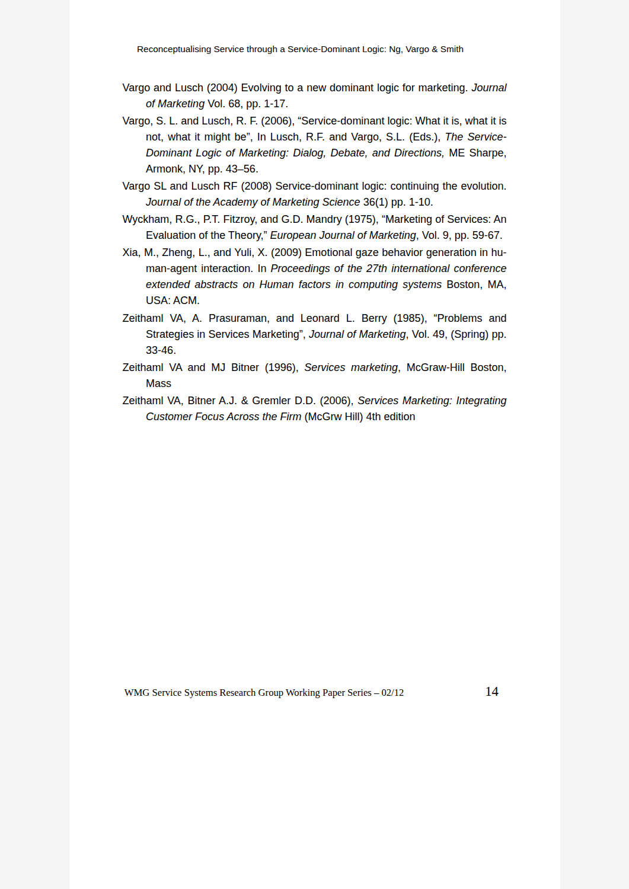Reconceptualising Service through a Service-Dominant Logic: Ng, Vargo & Smith
Vargo and Lusch (2004) Evolving to a new dominant logic for marketing. Journal of Marketing Vol. 68, pp. 1-17.
Vargo, S. L. and Lusch, R. F. (2006), “Service-dominant logic: What it is, what it is not, what it might be”, In Lusch, R.F. and Vargo, S.L. (Eds.), The Service-Dominant Logic of Marketing: Dialog, Debate, and Directions, ME Sharpe, Armonk, NY, pp. 43–56.
Vargo SL and Lusch RF (2008) Service-dominant logic: continuing the evolution. Journal of the Academy of Marketing Science 36(1) pp. 1-10.
Wyckham, R.G., P.T. Fitzroy, and G.D. Mandry (1975), “Marketing of Services: An Evaluation of the Theory,” European Journal of Marketing, Vol. 9, pp. 59-67.
Xia, M., Zheng, L., and Yuli, X. (2009) Emotional gaze behavior generation in human-agent interaction. In Proceedings of the 27th international conference extended abstracts on Human factors in computing systems Boston, MA, USA: ACM.
Zeithaml VA, A. Prasuraman, and Leonard L. Berry (1985), “Problems and Strategies in Services Marketing”, Journal of Marketing, Vol. 49, (Spring) pp. 33-46.
Zeithaml VA and MJ Bitner (1996), Services marketing, McGraw-Hill Boston, Mass
Zeithaml VA, Bitner A.J. & Gremler D.D. (2006), Services Marketing: Integrating Customer Focus Across the Firm (McGrw Hill) 4th edition
WMG Service Systems Research Group Working Paper Series – 02/12 14